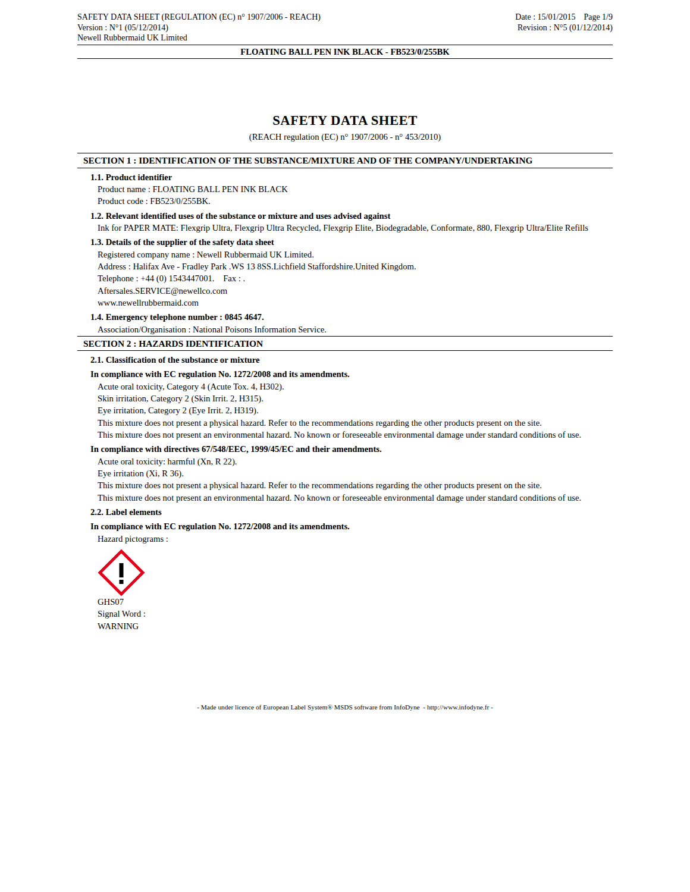| SAFETY DATA SHEET (REGULATION (EC) n° 1907/2006 - REACH) | Date : 15/01/2015 Page 1/9 |
| Version : N°1 (05/12/2014) | Revision : N°5 (01/12/2014) |
| Newell Rubbermaid UK Limited |
FLOATING BALL PEN INK BLACK - FB523/0/255BK
SAFETY DATA SHEET
(REACH regulation (EC) n° 1907/2006 - n° 453/2010)
SECTION 1 : IDENTIFICATION OF THE SUBSTANCE/MIXTURE AND OF THE COMPANY/UNDERTAKING
1.1. Product identifier
Product name : FLOATING BALL PEN INK BLACK
Product code : FB523/0/255BK.
1.2. Relevant identified uses of the substance or mixture and uses advised against
Ink for PAPER MATE: Flexgrip Ultra, Flexgrip Ultra Recycled, Flexgrip Elite, Biodegradable, Conformate, 880, Flexgrip Ultra/Elite Refills
1.3. Details of the supplier of the safety data sheet
Registered company name : Newell Rubbermaid UK Limited.
Address : Halifax Ave - Fradley Park .WS 13 8SS.Lichfield Staffordshire.United Kingdom.
Telephone : +44 (0) 1543447001. Fax : .
Aftersales.SERVICE@newellco.com
www.newellrubbermaid.com
1.4. Emergency telephone number : 0845 4647.
Association/Organisation : National Poisons Information Service.
SECTION 2 : HAZARDS IDENTIFICATION
2.1. Classification of the substance or mixture
In compliance with EC regulation No. 1272/2008 and its amendments.
Acute oral toxicity, Category 4 (Acute Tox. 4, H302).
Skin irritation, Category 2 (Skin Irrit. 2, H315).
Eye irritation, Category 2 (Eye Irrit. 2, H319).
This mixture does not present a physical hazard. Refer to the recommendations regarding the other products present on the site.
This mixture does not present an environmental hazard. No known or foreseeable environmental damage under standard conditions of use.
In compliance with directives 67/548/EEC, 1999/45/EC and their amendments.
Acute oral toxicity: harmful (Xn, R 22).
Eye irritation (Xi, R 36).
This mixture does not present a physical hazard. Refer to the recommendations regarding the other products present on the site.
This mixture does not present an environmental hazard. No known or foreseeable environmental damage under standard conditions of use.
2.2. Label elements
In compliance with EC regulation No. 1272/2008 and its amendments.
Hazard pictograms :
GHS07
Signal Word :
WARNING
- Made under licence of European Label System® MSDS software from InfoDyne - http://www.infodyne.fr -